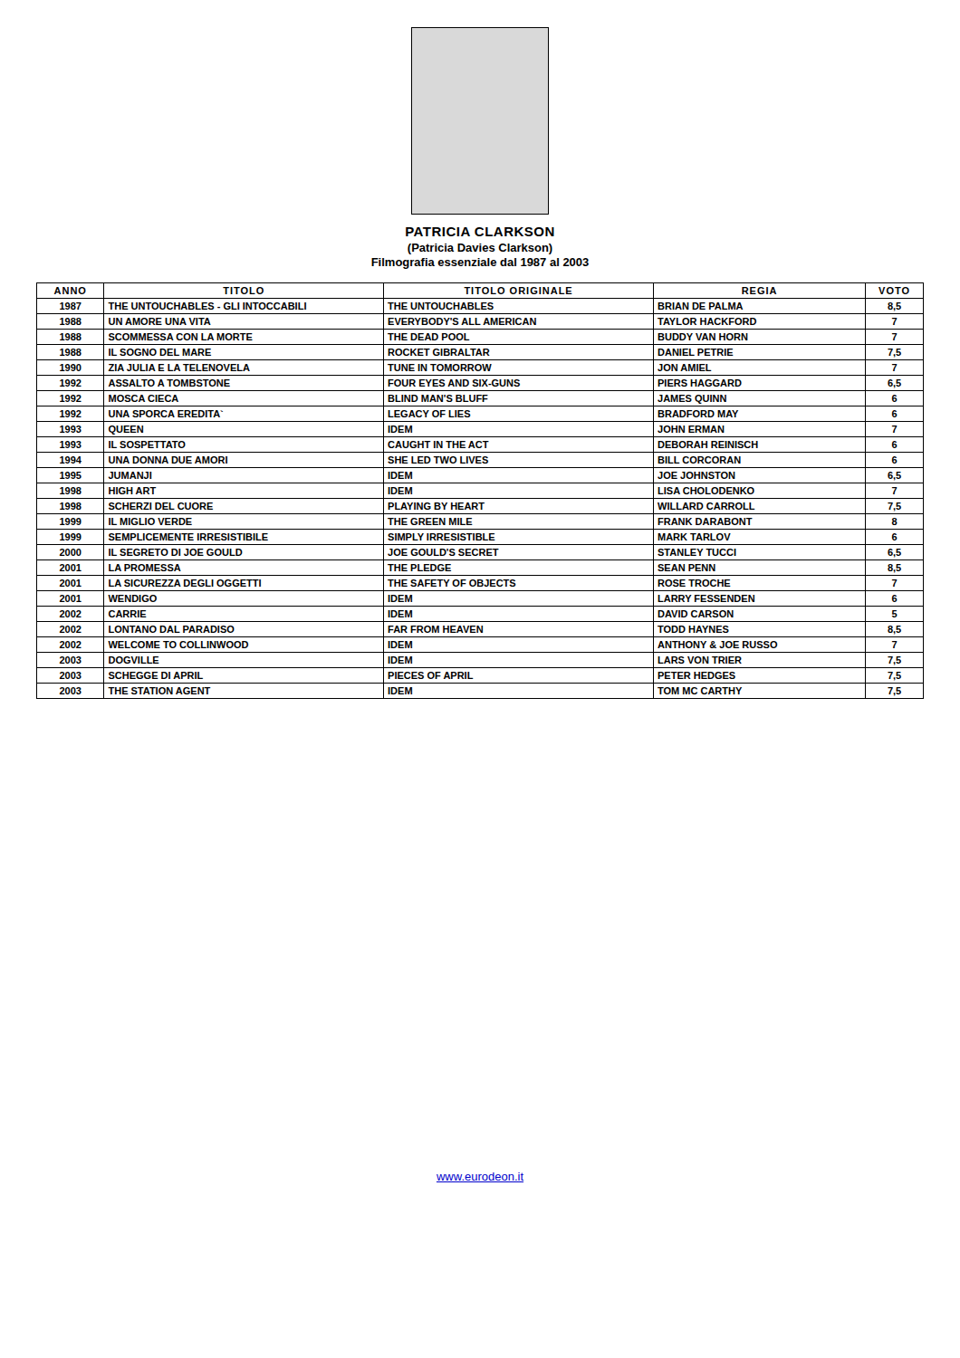PATRICIA CLARKSON
(Patricia Davies Clarkson)
Filmografia essenziale dal 1987 al 2003
| ANNO | TITOLO | TITOLO ORIGINALE | REGIA | VOTO |
| --- | --- | --- | --- | --- |
| 1987 | THE UNTOUCHABLES - GLI INTOCCABILI | THE UNTOUCHABLES | BRIAN DE PALMA | 8,5 |
| 1988 | UN AMORE UNA VITA | EVERYBODY'S ALL AMERICAN | TAYLOR HACKFORD | 7 |
| 1988 | SCOMMESSA CON LA MORTE | THE DEAD POOL | BUDDY VAN HORN | 7 |
| 1988 | IL SOGNO DEL MARE | ROCKET GIBRALTAR | DANIEL PETRIE | 7,5 |
| 1990 | ZIA JULIA E LA TELENOVELA | TUNE IN TOMORROW | JON AMIEL | 7 |
| 1992 | ASSALTO A TOMBSTONE | FOUR EYES AND SIX-GUNS | PIERS HAGGARD | 6,5 |
| 1992 | MOSCA CIECA | BLIND MAN'S BLUFF | JAMES QUINN | 6 |
| 1992 | UNA SPORCA EREDITA` | LEGACY OF LIES | BRADFORD MAY | 6 |
| 1993 | QUEEN | IDEM | JOHN ERMAN | 7 |
| 1993 | IL SOSPETTATO | CAUGHT IN THE ACT | DEBORAH REINISCH | 6 |
| 1994 | UNA DONNA DUE AMORI | SHE LED TWO LIVES | BILL CORCORAN | 6 |
| 1995 | JUMANJI | IDEM | JOE JOHNSTON | 6,5 |
| 1998 | HIGH ART | IDEM | LISA CHOLODENKO | 7 |
| 1998 | SCHERZI DEL CUORE | PLAYING BY HEART | WILLARD CARROLL | 7,5 |
| 1999 | IL MIGLIO VERDE | THE GREEN MILE | FRANK DARABONT | 8 |
| 1999 | SEMPLICEMENTE IRRESISTIBILE | SIMPLY IRRESISTIBLE | MARK TARLOV | 6 |
| 2000 | IL SEGRETO DI JOE GOULD | JOE GOULD'S SECRET | STANLEY TUCCI | 6,5 |
| 2001 | LA PROMESSA | THE PLEDGE | SEAN PENN | 8,5 |
| 2001 | LA SICUREZZA DEGLI OGGETTI | THE SAFETY OF OBJECTS | ROSE TROCHE | 7 |
| 2001 | WENDIGO | IDEM | LARRY FESSENDEN | 6 |
| 2002 | CARRIE | IDEM | DAVID CARSON | 5 |
| 2002 | LONTANO DAL PARADISO | FAR FROM HEAVEN | TODD HAYNES | 8,5 |
| 2002 | WELCOME TO COLLINWOOD | IDEM | ANTHONY & JOE RUSSO | 7 |
| 2003 | DOGVILLE | IDEM | LARS VON TRIER | 7,5 |
| 2003 | SCHEGGE DI APRIL | PIECES OF APRIL | PETER HEDGES | 7,5 |
| 2003 | THE STATION AGENT | IDEM | TOM MC CARTHY | 7,5 |
www.eurodeon.it